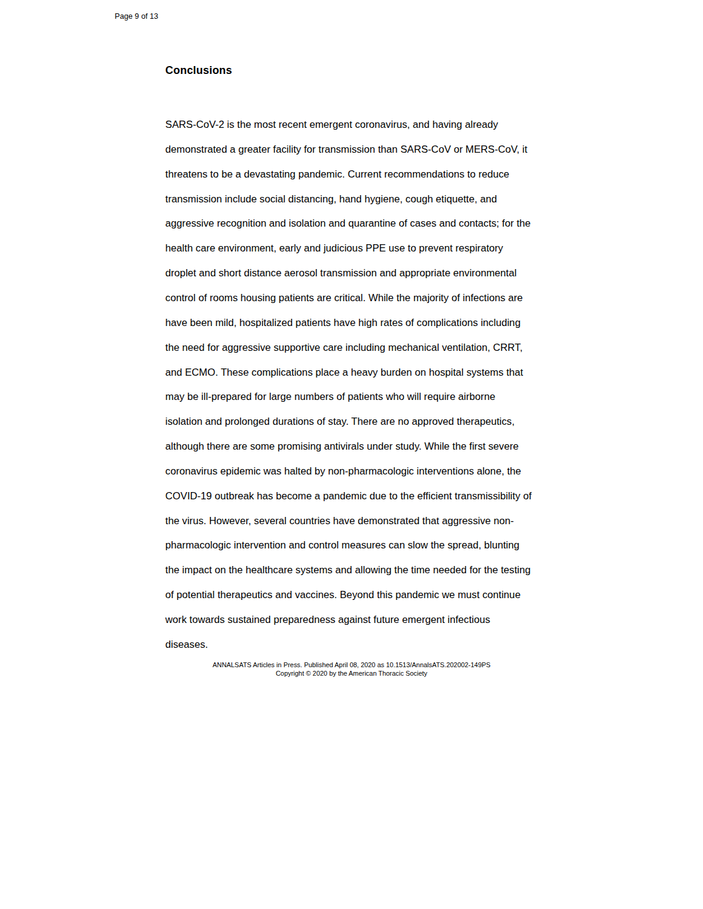Page 9 of 13
Conclusions
SARS-CoV-2 is the most recent emergent coronavirus, and having already demonstrated a greater facility for transmission than SARS-CoV or MERS-CoV, it threatens to be a devastating pandemic. Current recommendations to reduce transmission include social distancing, hand hygiene, cough etiquette, and aggressive recognition and isolation and quarantine of cases and contacts; for the health care environment, early and judicious PPE use to prevent respiratory droplet and short distance aerosol transmission and appropriate environmental control of rooms housing patients are critical. While the majority of infections are have been mild, hospitalized patients have high rates of complications including the need for aggressive supportive care including mechanical ventilation, CRRT, and ECMO. These complications place a heavy burden on hospital systems that may be ill-prepared for large numbers of patients who will require airborne isolation and prolonged durations of stay. There are no approved therapeutics, although there are some promising antivirals under study. While the first severe coronavirus epidemic was halted by non-pharmacologic interventions alone, the COVID-19 outbreak has become a pandemic due to the efficient transmissibility of the virus. However, several countries have demonstrated that aggressive non-pharmacologic intervention and control measures can slow the spread, blunting the impact on the healthcare systems and allowing the time needed for the testing of potential therapeutics and vaccines. Beyond this pandemic we must continue work towards sustained preparedness against future emergent infectious diseases.
ANNALSATS Articles in Press. Published April 08, 2020 as 10.1513/AnnalsATS.202002-149PS
Copyright © 2020 by the American Thoracic Society